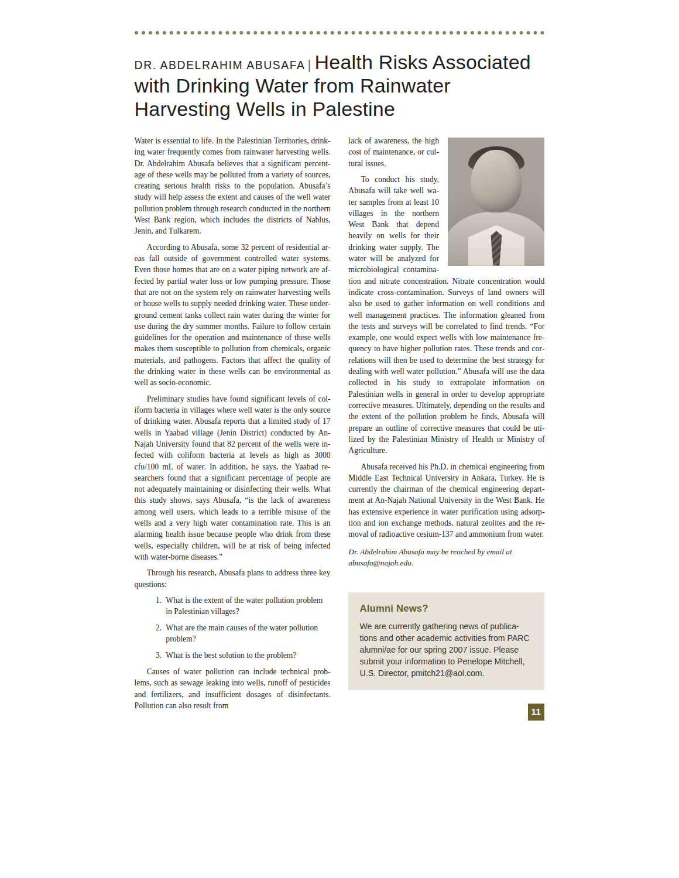Dr. Abdelrahim Abusafa|Health Risks Associated with Drinking Water from Rainwater Harvesting Wells in Palestine
Water is essential to life. In the Palestinian Territories, drinking water frequently comes from rainwater harvesting wells. Dr. Abdelrahim Abusafa believes that a significant percentage of these wells may be polluted from a variety of sources, creating serious health risks to the population. Abusafa’s study will help assess the extent and causes of the well water pollution problem through research conducted in the northern West Bank region, which includes the districts of Nablus, Jenin, and Tulkarem.
According to Abusafa, some 32 percent of residential areas fall outside of government controlled water systems. Even those homes that are on a water piping network are affected by partial water loss or low pumping pressure. Those that are not on the system rely on rainwater harvesting wells or house wells to supply needed drinking water. These underground cement tanks collect rain water during the winter for use during the dry summer months. Failure to follow certain guidelines for the operation and maintenance of these wells makes them susceptible to pollution from chemicals, organic materials, and pathogens. Factors that affect the quality of the drinking water in these wells can be environmental as well as socio-economic.
Preliminary studies have found significant levels of coliform bacteria in villages where well water is the only source of drinking water. Abusafa reports that a limited study of 17 wells in Yaabad village (Jenin District) conducted by An-Najah University found that 82 percent of the wells were infected with coliform bacteria at levels as high as 3000 cfu/100 mL of water. In addition, he says, the Yaabad researchers found that a significant percentage of people are not adequately maintaining or disinfecting their wells. What this study shows, says Abusafa, “is the lack of awareness among well users, which leads to a terrible misuse of the wells and a very high water contamination rate. This is an alarming health issue because people who drink from these wells, especially children, will be at risk of being infected with water-borne diseases.”
Through his research, Abusafa plans to address three key questions:
What is the extent of the water pollution problem in Palestinian villages?
What are the main causes of the water pollution problem?
What is the best solution to the problem?
Causes of water pollution can include technical problems, such as sewage leaking into wells, runoff of pesticides and fertilizers, and insufficient dosages of disinfectants. Pollution can also result from
lack of awareness, the high cost of maintenance, or cultural issues.
To conduct his study, Abusafa will take well water samples from at least 10 villages in the northern West Bank that depend heavily on wells for their drinking water supply. The water will be analyzed for microbiological contamination and nitrate concentration. Nitrate concentration would indicate cross-contamination. Surveys of land owners will also be used to gather information on well conditions and well management practices. The information gleaned from the tests and surveys will be correlated to find trends. “For example, one would expect wells with low maintenance frequency to have higher pollution rates. These trends and correlations will then be used to determine the best strategy for dealing with well water pollution.” Abusafa will use the data collected in his study to extrapolate information on Palestinian wells in general in order to develop appropriate corrective measures. Ultimately, depending on the results and the extent of the pollution problem he finds, Abusafa will prepare an outline of corrective measures that could be utilized by the Palestinian Ministry of Health or Ministry of Agriculture.
Abusafa received his Ph.D. in chemical engineering from Middle East Technical University in Ankara, Turkey. He is currently the chairman of the chemical engineering department at An-Najah National University in the West Bank. He has extensive experience in water purification using adsorption and ion exchange methods, natural zeolites and the removal of radioactive cesium-137 and ammonium from water.
Dr. Abdelrahim Abusafa may be reached by email at abusafa@najah.edu.
Alumni News?
We are currently gathering news of publications and other academic activities from PARC alumni/ae for our spring 2007 issue. Please submit your information to Penelope Mitchell, U.S. Director, pmitch21@aol.com.
11